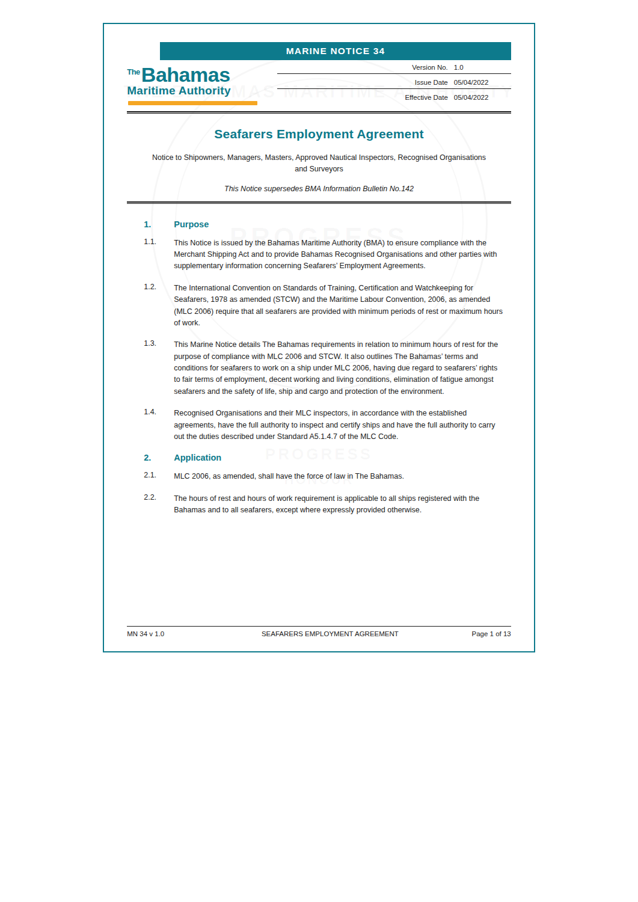THE BAHAMAS MARITIME AUTHORITY
PROGRESS
PROGRESS
HONOUR
MARINE NOTICE 34
The Bahamas
Maritime Authority
Version No. 1.0
Issue Date 05/04/2022
Effective Date 05/04/2022
Seafarers Employment Agreement
Notice to Shipowners, Managers, Masters, Approved Nautical Inspectors, Recognised Organisations and Surveyors
This Notice supersedes BMA Information Bulletin No.142
1.
Purpose
1.1.
This Notice is issued by the Bahamas Maritime Authority (BMA) to ensure compliance with the Merchant Shipping Act and to provide Bahamas Recognised Organisations and other parties with supplementary information concerning Seafarers’ Employment Agreements.
1.2.
The International Convention on Standards of Training, Certification and Watchkeeping for Seafarers, 1978 as amended (STCW) and the Maritime Labour Convention, 2006, as amended (MLC 2006) require that all seafarers are provided with minimum periods of rest or maximum hours of work.
1.3.
This Marine Notice details The Bahamas requirements in relation to minimum hours of rest for the purpose of compliance with MLC 2006 and STCW. It also outlines The Bahamas’ terms and conditions for seafarers to work on a ship under MLC 2006, having due regard to seafarers’ rights to fair terms of employment, decent working and living conditions, elimination of fatigue amongst seafarers and the safety of life, ship and cargo and protection of the environment.
1.4.
Recognised Organisations and their MLC inspectors, in accordance with the established agreements, have the full authority to inspect and certify ships and have the full authority to carry out the duties described under Standard A5.1.4.7 of the MLC Code.
2.
Application
2.1.
MLC 2006, as amended, shall have the force of law in The Bahamas.
2.2.
The hours of rest and hours of work requirement is applicable to all ships registered with the Bahamas and to all seafarers, except where expressly provided otherwise.
MN 34 v 1.0
SEAFARERS EMPLOYMENT AGREEMENT
Page 1 of 13